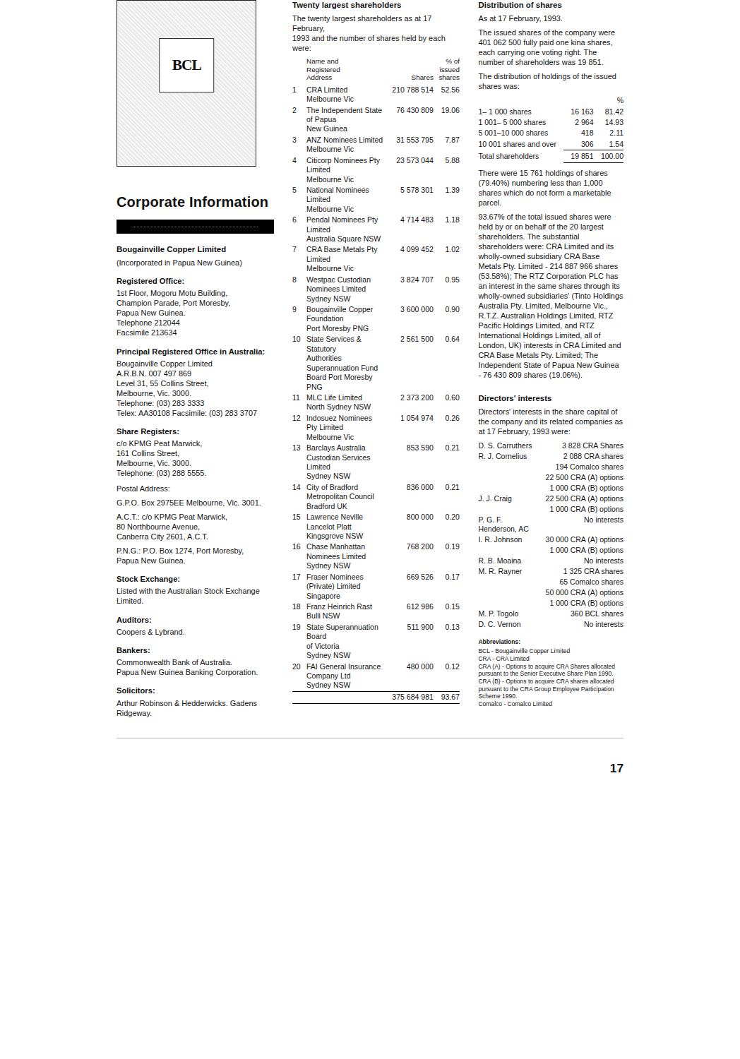BCL
Corporate Information
Bougainville Copper Limited
(Incorporated in Papua New Guinea)
Registered Office:
1st Floor, Mogoru Motu Building,
Champion Parade, Port Moresby,
Papua New Guinea.
Telephone 212044
Facsimile 213634
Principal Registered Office in Australia:
Bougainville Copper Limited
A.R.B.N. 007 497 869
Level 31, 55 Collins Street,
Melbourne, Vic. 3000.
Telephone: (03) 283 3333
Telex: AA30108 Facsimile: (03) 283 3707
Share Registers:
c/o KPMG Peat Marwick,
161 Collins Street,
Melbourne, Vic. 3000.
Telephone: (03) 288 5555.
Postal Address:
G.P.O. Box 2975EE Melbourne, Vic. 3001.
A.C.T.: c/o KPMG Peat Marwick,
80 Northbourne Avenue,
Canberra City 2601, A.C.T.
P.N.G.: P.O. Box 1274, Port Moresby,
Papua New Guinea.
Stock Exchange:
Listed with the Australian Stock Exchange Limited.
Auditors:
Coopers & Lybrand.
Bankers:
Commonwealth Bank of Australia.
Papua New Guinea Banking Corporation.
Solicitors:
Arthur Robinson & Hedderwicks. Gadens Ridgeway.
Twenty largest shareholders
The twenty largest shareholders as at 17 February,
1993 and the number of shares held by each were:
| | Name and Registered Address | Shares | % of issued shares |
| --- | --- | --- | --- |
| 1 | CRA Limited Melbourne Vic | 210 788 514 | 52.56 |
| 2 | The Independent State of Papua New Guinea | 76 430 809 | 19.06 |
| 3 | ANZ Nominees Limited Melbourne Vic | 31 553 795 | 7.87 |
| 4 | Citicorp Nominees Pty Limited Melbourne Vic | 23 573 044 | 5.88 |
| 5 | National Nominees Limited Melbourne Vic | 5 578 301 | 1.39 |
| 6 | Pendal Nominees Pty Limited Australia Square NSW | 4 714 483 | 1.18 |
| 7 | CRA Base Metals Pty Limited Melbourne Vic | 4 099 452 | 1.02 |
| 8 | Westpac Custodian Nominees Limited Sydney NSW | 3 824 707 | 0.95 |
| 9 | Bougainville Copper Foundation Port Moresby PNG | 3 600 000 | 0.90 |
| 10 | State Services & Statutory Authorities Superannuation Fund Board Port Moresby PNG | 2 561 500 | 0.64 |
| 11 | MLC Life Limited North Sydney NSW | 2 373 200 | 0.60 |
| 12 | Indosuez Nominees Pty Limited Melbourne Vic | 1 054 974 | 0.26 |
| 13 | Barclays Australia Custodian Services Limited Sydney NSW | 853 590 | 0.21 |
| 14 | City of Bradford Metropolitan Council Bradford UK | 836 000 | 0.21 |
| 15 | Lawrence Neville Lancelot Platt Kingsgrove NSW | 800 000 | 0.20 |
| 16 | Chase Manhattan Nominees Limited Sydney NSW | 768 200 | 0.19 |
| 17 | Fraser Nominees (Private) Limited Singapore | 669 526 | 0.17 |
| 18 | Franz Heinrich Rast Bulli NSW | 612 986 | 0.15 |
| 19 | State Superannuation Board of Victoria Sydney NSW | 511 900 | 0.13 |
| 20 | FAI General Insurance Company Ltd Sydney NSW | 480 000 | 0.12 |
| | | 375 684 981 | 93.67 |
Distribution of shares
As at 17 February, 1993.
The issued shares of the company were 401 062 500 fully paid one kina shares, each carrying one voting right. The number of shareholders was 19 851.
The distribution of holdings of the issued shares was:
| | | % |
| 1– 1 000 shares | 16 163 | 81.42 |
| 1 001– 5 000 shares | 2 964 | 14.93 |
| 5 001–10 000 shares | 418 | 2.11 |
| 10 001 shares and over | 306 | 1.54 |
| Total shareholders | 19 851 | 100.00 |
There were 15 761 holdings of shares (79.40%) numbering less than 1,000 shares which do not form a marketable parcel.
93.67% of the total issued shares were held by or on behalf of the 20 largest shareholders. The substantial shareholders were: CRA Limited and its wholly-owned subsidiary CRA Base Metals Pty. Limited - 214 887 966 shares (53.58%); The RTZ Corporation PLC has an interest in the same shares through its wholly-owned subsidiaries' (Tinto Holdings Australia Pty. Limited, Melbourne Vic., R.T.Z. Australian Holdings Limited, RTZ Pacific Holdings Limited, and RTZ International Holdings Limited, all of London, UK) interests in CRA Limited and CRA Base Metals Pty. Limited; The Independent State of Papua New Guinea - 76 430 809 shares (19.06%).
Directors' interests
Directors' interests in the share capital of the company and its related companies as at 17 February, 1993 were:
| D. S. Carruthers | 3 828 CRA Shares |
| R. J. Cornelius | 2 088 CRA shares |
| | 194 Comalco shares |
| | 22 500 CRA (A) options |
| | 1 000 CRA (B) options |
| J. J. Craig | 22 500 CRA (A) options |
| | 1 000 CRA (B) options |
| P. G. F. Henderson, AC | No interests |
| I. R. Johnson | 30 000 CRA (A) options |
| | 1 000 CRA (B) options |
| R. B. Moaina | No interests |
| M. R. Rayner | 1 325 CRA shares |
| | 65 Comalco shares |
| | 50 000 CRA (A) options |
| | 1 000 CRA (B) options |
| M. P. Togolo | 360 BCL shares |
| D. C. Vernon | No interests |
Abbreviations:
BCL - Bougainville Copper Limited
CRA - CRA Limited
CRA (A) - Options to acquire CRA Shares allocated pursuant to the Senior Executive Share Plan 1990.
CRA (B) - Options to acquire CRA shares allocated pursuant to the CRA Group Employee Participation Scheme 1990.
Comalco - Comalco Limited
17